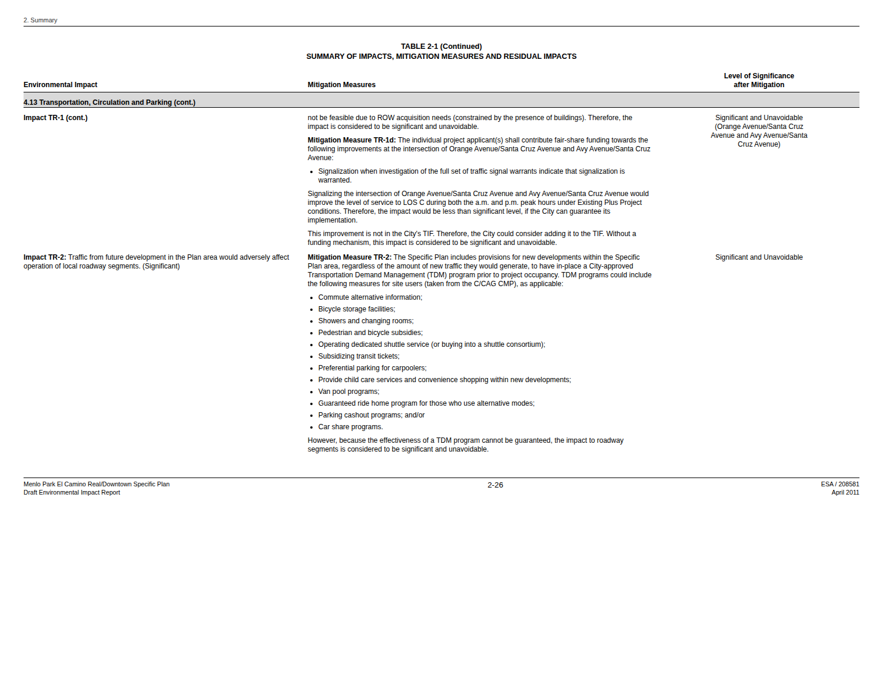2. Summary
TABLE 2-1 (Continued)
SUMMARY OF IMPACTS, MITIGATION MEASURES AND RESIDUAL IMPACTS
| Environmental Impact | Mitigation Measures | Level of Significance after Mitigation |
| --- | --- | --- |
| 4.13 Transportation, Circulation and Parking (cont.) |
| Impact TR-1 (cont.) | not be feasible due to ROW acquisition needs (constrained by the presence of buildings). Therefore, the impact is considered to be significant and unavoidable. Mitigation Measure TR-1d: The individual project applicant(s) shall contribute fair-share funding towards the following improvements at the intersection of Orange Avenue/Santa Cruz Avenue and Avy Avenue/Santa Cruz Avenue: Signalization when investigation of the full set of traffic signal warrants indicate that signalization is warranted. Signalizing the intersection of Orange Avenue/Santa Cruz Avenue and Avy Avenue/Santa Cruz Avenue would improve the level of service to LOS C during both the a.m. and p.m. peak hours under Existing Plus Project conditions. Therefore, the impact would be less than significant level, if the City can guarantee its implementation. This improvement is not in the City's TIF. Therefore, the City could consider adding it to the TIF. Without a funding mechanism, this impact is considered to be significant and unavoidable. | Significant and Unavoidable (Orange Avenue/Santa Cruz Avenue and Avy Avenue/Santa Cruz Avenue) |
| Impact TR-2: Traffic from future development in the Plan area would adversely affect operation of local roadway segments. (Significant) | Mitigation Measure TR-2: The Specific Plan includes provisions for new developments within the Specific Plan area, regardless of the amount of new traffic they would generate, to have in-place a City-approved Transportation Demand Management (TDM) program prior to project occupancy. TDM programs could include the following measures for site users (taken from the C/CAG CMP), as applicable: Commute alternative information; Bicycle storage facilities; Showers and changing rooms; Pedestrian and bicycle subsidies; Operating dedicated shuttle service (or buying into a shuttle consortium); Subsidizing transit tickets; Preferential parking for carpoolers; Provide child care services and convenience shopping within new developments; Van pool programs; Guaranteed ride home program for those who use alternative modes; Parking cashout programs; and/or Car share programs. However, because the effectiveness of a TDM program cannot be guaranteed, the impact to roadway segments is considered to be significant and unavoidable. | Significant and Unavoidable |
Menlo Park El Camino Real/Downtown Specific Plan
Draft Environmental Impact Report
2-26
ESA / 208581
April 2011